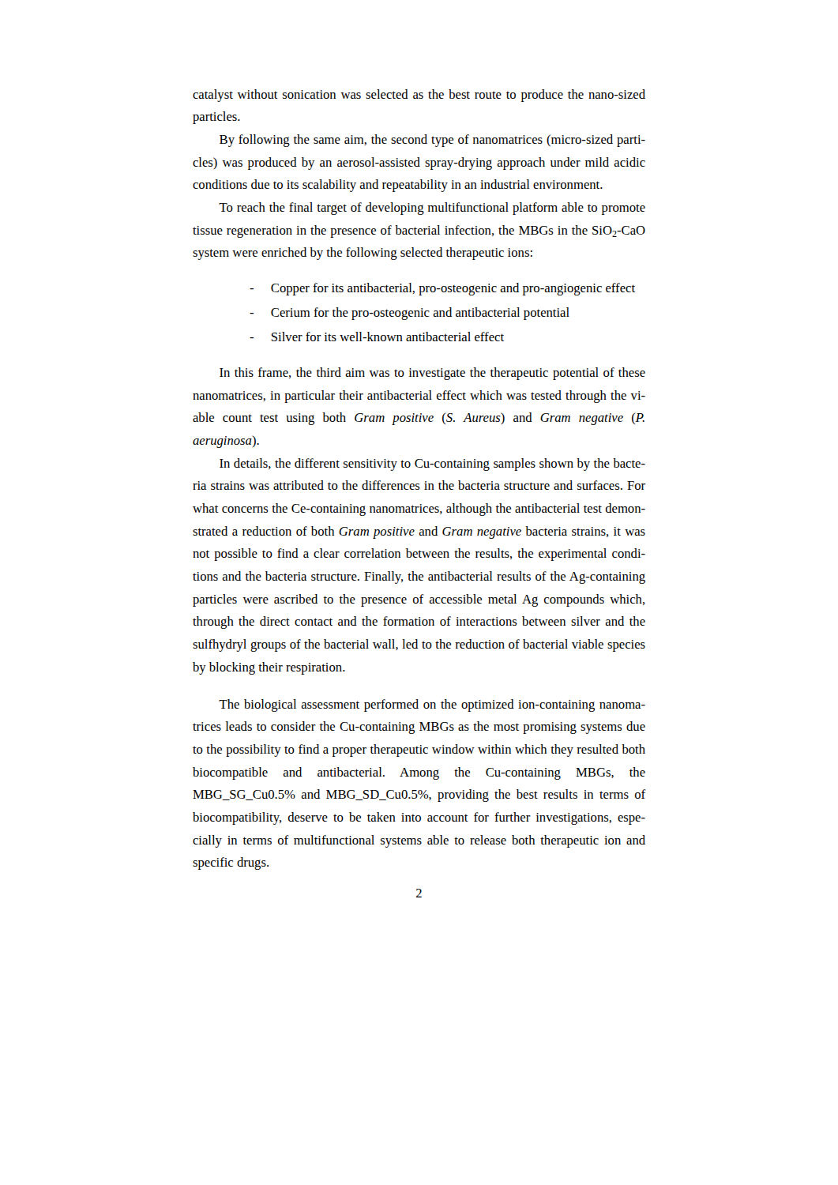catalyst without sonication was selected as the best route to produce the nano-sized particles.
By following the same aim, the second type of nanomatrices (micro-sized particles) was produced by an aerosol-assisted spray-drying approach under mild acidic conditions due to its scalability and repeatability in an industrial environment.
To reach the final target of developing multifunctional platform able to promote tissue regeneration in the presence of bacterial infection, the MBGs in the SiO2-CaO system were enriched by the following selected therapeutic ions:
Copper for its antibacterial, pro-osteogenic and pro-angiogenic effect
Cerium for the pro-osteogenic and antibacterial potential
Silver for its well-known antibacterial effect
In this frame, the third aim was to investigate the therapeutic potential of these nanomatrices, in particular their antibacterial effect which was tested through the viable count test using both Gram positive (S. Aureus) and Gram negative (P. aeruginosa).
In details, the different sensitivity to Cu-containing samples shown by the bacteria strains was attributed to the differences in the bacteria structure and surfaces. For what concerns the Ce-containing nanomatrices, although the antibacterial test demonstrated a reduction of both Gram positive and Gram negative bacteria strains, it was not possible to find a clear correlation between the results, the experimental conditions and the bacteria structure. Finally, the antibacterial results of the Ag-containing particles were ascribed to the presence of accessible metal Ag compounds which, through the direct contact and the formation of interactions between silver and the sulfhydryl groups of the bacterial wall, led to the reduction of bacterial viable species by blocking their respiration.
The biological assessment performed on the optimized ion-containing nanomatrices leads to consider the Cu-containing MBGs as the most promising systems due to the possibility to find a proper therapeutic window within which they resulted both biocompatible and antibacterial. Among the Cu-containing MBGs, the MBG_SG_Cu0.5% and MBG_SD_Cu0.5%, providing the best results in terms of biocompatibility, deserve to be taken into account for further investigations, especially in terms of multifunctional systems able to release both therapeutic ion and specific drugs.
2